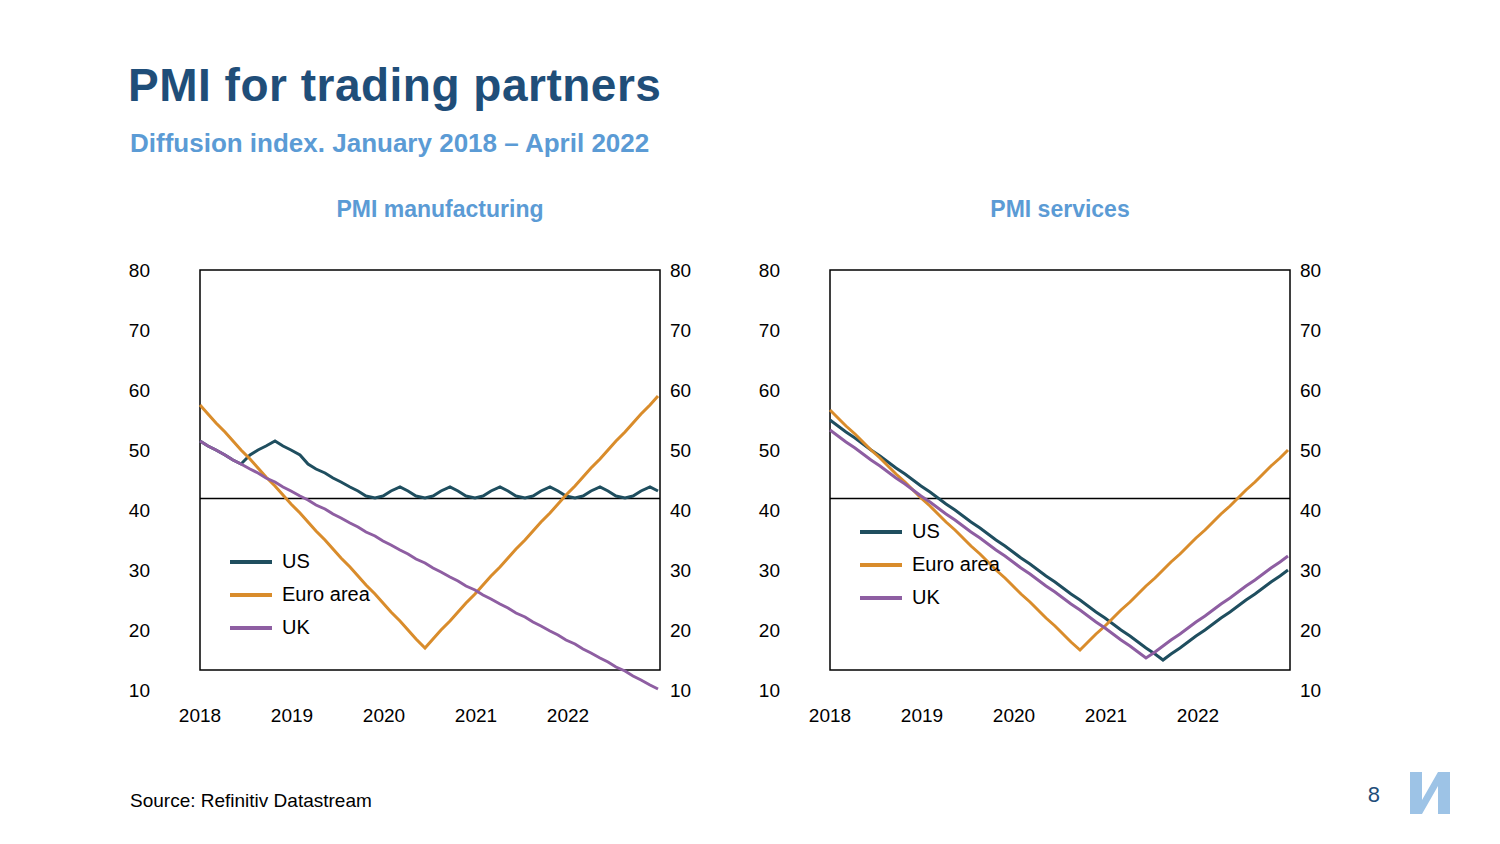PMI for trading partners
Diffusion index. January 2018 – April 2022
PMI manufacturing
PMI services
80
70
60
50
40
30
20
10
80
70
60
50
40
30
20
10
2018
2019
2020
2021
2022
US
Euro area
UK
80
70
60
50
40
30
20
10
80
70
60
50
40
30
20
10
2018
2019
2020
2021
2022
US
Euro area
UK
Source: Refinitiv Datastream
8